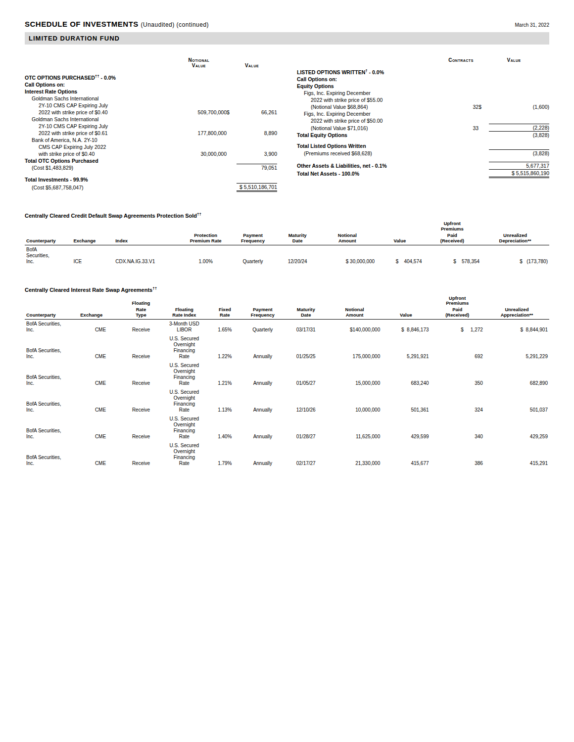SCHEDULE OF INVESTMENTS (Unaudited) (continued)
March 31, 2022
LIMITED DURATION FUND
| | Notional Value | Value |
| --- | --- | --- |
| OTC OPTIONS PURCHASED †† - 0.0% | | | |
| Call Options on: | | | |
| Interest Rate Options | | | |
| Goldman Sachs International | | | |
| 2Y-10 CMS CAP Expiring July | | | |
| 2022 with strike price of $0.40 | 509,700,000 | $ | 66,261 |
| Goldman Sachs International | | | |
| 2Y-10 CMS CAP Expiring July | | | |
| 2022 with strike price of $0.61 | 177,800,000 | | 8,890 |
| Bank of America, N.A. 2Y-10 | | | |
| CMS CAP Expiring July 2022 | | | |
| with strike price of $0.40 | 30,000,000 | | 3,900 |
| Total OTC Options Purchased | | | |
| (Cost $1,483,829) | | | 79,051 |
| Total Investments - 99.9% | | | |
| (Cost $5,687,758,047) | | | $ 5,510,186,701 |
| | Contracts | Value |
| --- | --- | --- |
| LISTED OPTIONS WRITTEN † - 0.0% | | | |
| Call Options on: | | | |
| Equity Options | | | |
| Figs, Inc. Expiring December | | | |
| 2022 with strike price of $55.00 | | | |
| (Notional Value $68,864) | 32 | $ | (1,600) |
| Figs, Inc. Expiring December | | | |
| 2022 with strike price of $50.00 | | | |
| (Notional Value $71,016) | 33 | | (2,228) |
| Total Equity Options | | | (3,828) |
| Total Listed Options Written | | | |
| (Premiums received $68,628) | | | (3,828) |
| Other Assets & Liabilities, net - 0.1% | | | 5,677,317 |
| Total Net Assets - 100.0% | | | $ 5,515,860,190 |
Centrally Cleared Credit Default Swap Agreements Protection Sold††
| | | | | | | | | Upfront Premiums | |
| --- | --- | --- | --- | --- | --- | --- | --- | --- | --- |
| Counterparty | Exchange | Index | Protection Premium Rate | Payment Frequency | Maturity Date | Notional Amount | Value | Paid (Received) | Unrealized Depreciation** |
| BofA Securities, Inc. | ICE | CDX.NA.IG.33.V1 | 1.00% | Quarterly | 12/20/24 | $ 30,000,000 | $ 404,574 | $ 578,354 | $ (173,780) |
Centrally Cleared Interest Rate Swap Agreements††
| | | Floating | | | | | | | Upfront Premiums | |
| --- | --- | --- | --- | --- | --- | --- | --- | --- | --- | --- |
| Counterparty | Exchange | Rate Type | Floating Rate Index | Fixed Rate | Payment Frequency | Maturity Date | Notional Amount | Value | Paid (Received) | Unrealized Appreciation** |
| BofA Securities, Inc. | CME | Receive | 3-Month USD LIBOR | 1.65% | Quarterly | 03/17/31 | $140,000,000 | $ 8,846,173 | $ 1,272 | $ 8,844,901 |
| BofA Securities, Inc. | CME | Receive | U.S. Secured Overnight Financing Rate | 1.22% | Annually | 01/25/25 | 175,000,000 | 5,291,921 | 692 | 5,291,229 |
| BofA Securities, Inc. | CME | Receive | U.S. Secured Overnight Financing Rate | 1.21% | Annually | 01/05/27 | 15,000,000 | 683,240 | 350 | 682,890 |
| BofA Securities, Inc. | CME | Receive | U.S. Secured Overnight Financing Rate | 1.13% | Annually | 12/10/26 | 10,000,000 | 501,361 | 324 | 501,037 |
| BofA Securities, Inc. | CME | Receive | U.S. Secured Overnight Financing Rate | 1.40% | Annually | 01/28/27 | 11,625,000 | 429,599 | 340 | 429,259 |
| BofA Securities, Inc. | CME | Receive | U.S. Secured Overnight Financing Rate | 1.79% | Annually | 02/17/27 | 21,330,000 | 415,677 | 386 | 415,291 |